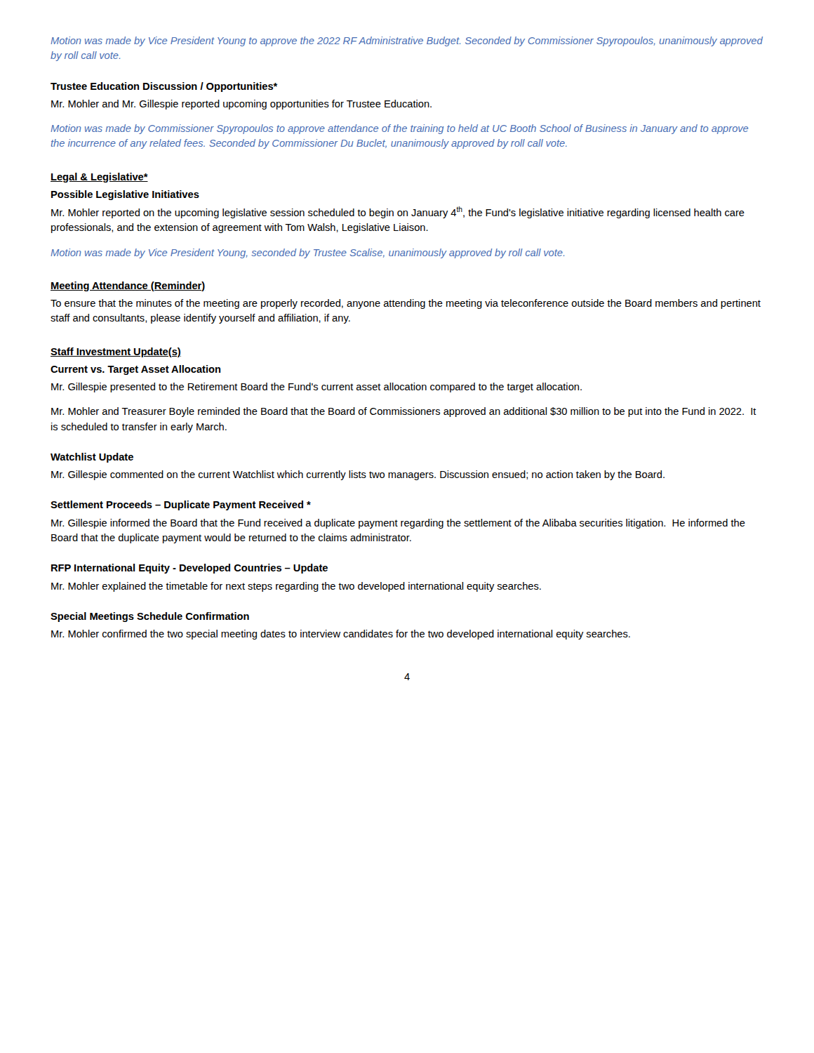Motion was made by Vice President Young to approve the 2022 RF Administrative Budget. Seconded by Commissioner Spyropoulos, unanimously approved by roll call vote.
Trustee Education Discussion / Opportunities*
Mr. Mohler and Mr. Gillespie reported upcoming opportunities for Trustee Education.
Motion was made by Commissioner Spyropoulos to approve attendance of the training to held at UC Booth School of Business in January and to approve the incurrence of any related fees. Seconded by Commissioner Du Buclet, unanimously approved by roll call vote.
Legal & Legislative*
Possible Legislative Initiatives
Mr. Mohler reported on the upcoming legislative session scheduled to begin on January 4th, the Fund's legislative initiative regarding licensed health care professionals, and the extension of agreement with Tom Walsh, Legislative Liaison.
Motion was made by Vice President Young, seconded by Trustee Scalise, unanimously approved by roll call vote.
Meeting Attendance (Reminder)
To ensure that the minutes of the meeting are properly recorded, anyone attending the meeting via teleconference outside the Board members and pertinent staff and consultants, please identify yourself and affiliation, if any.
Staff Investment Update(s)
Current vs. Target Asset Allocation
Mr. Gillespie presented to the Retirement Board the Fund's current asset allocation compared to the target allocation.
Mr. Mohler and Treasurer Boyle reminded the Board that the Board of Commissioners approved an additional $30 million to be put into the Fund in 2022. It is scheduled to transfer in early March.
Watchlist Update
Mr. Gillespie commented on the current Watchlist which currently lists two managers. Discussion ensued; no action taken by the Board.
Settlement Proceeds – Duplicate Payment Received *
Mr. Gillespie informed the Board that the Fund received a duplicate payment regarding the settlement of the Alibaba securities litigation. He informed the Board that the duplicate payment would be returned to the claims administrator.
RFP International Equity - Developed Countries – Update
Mr. Mohler explained the timetable for next steps regarding the two developed international equity searches.
Special Meetings Schedule Confirmation
Mr. Mohler confirmed the two special meeting dates to interview candidates for the two developed international equity searches.
4